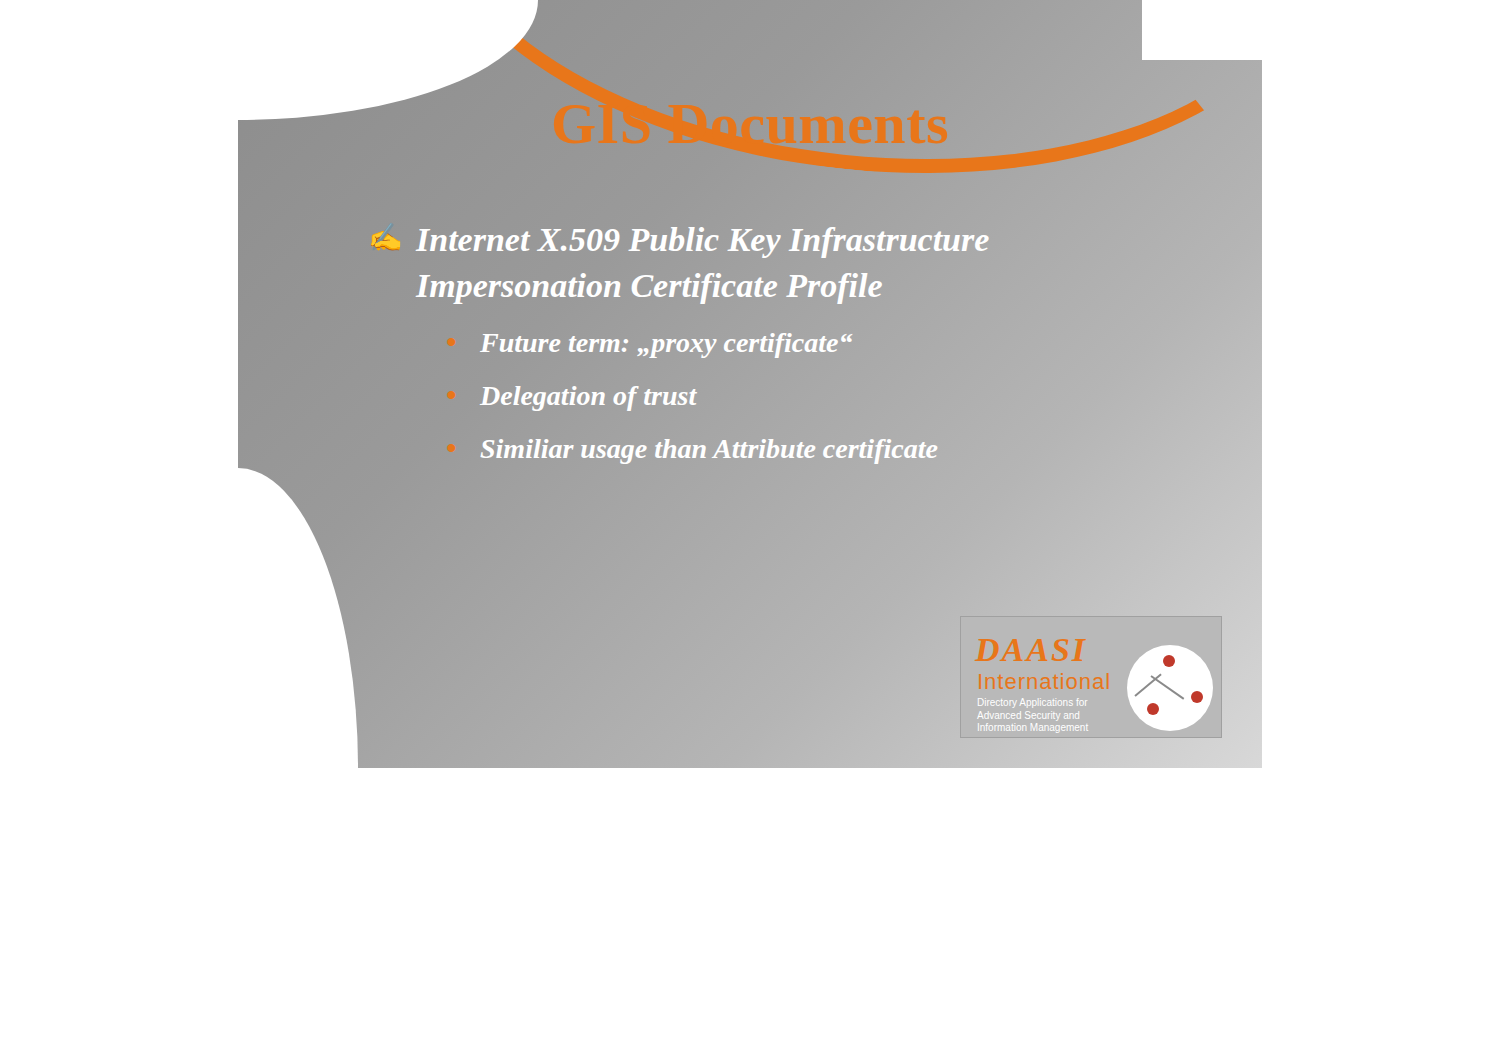GIS Documents
Internet X.509 Public Key Infrastructure Impersonation Certificate Profile
Future term: „proxy certificate“
Delegation of trust
Similiar usage than Attribute certificate
11
DAASI
International
Directory Applications for
Advanced Security and
Information Management